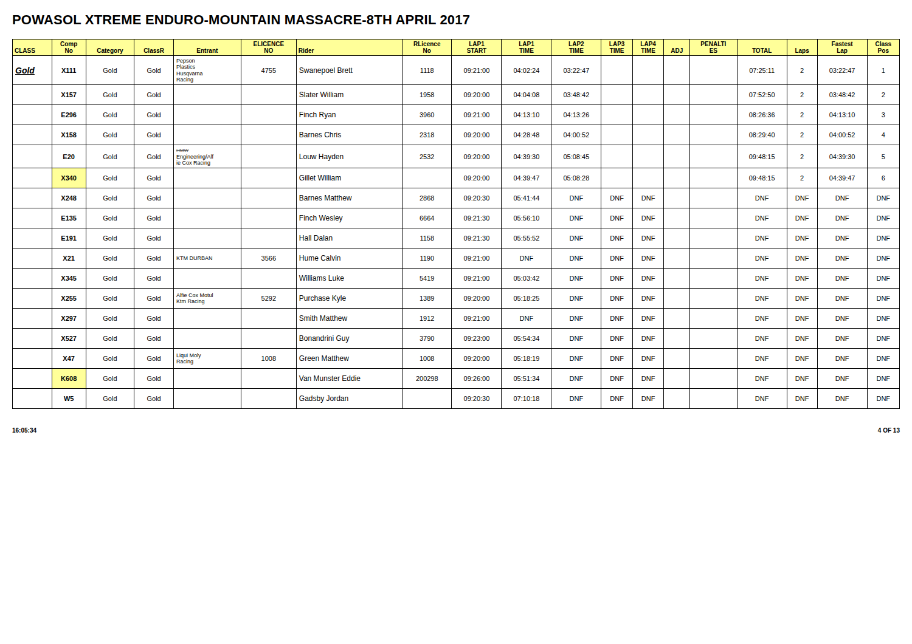POWASOL XTREME ENDURO-MOUNTAIN MASSACRE-8TH APRIL 2017
| CLASS | Comp No | Category | ClassR | Entrant | ELICENCE NO | Rider | RLicence No | LAP1 START | LAP1 TIME | LAP2 TIME | LAP3 TIME | LAP4 TIME | ADJ | PENALTI ES | TOTAL | Laps | Fastest Lap | Class Pos |
| --- | --- | --- | --- | --- | --- | --- | --- | --- | --- | --- | --- | --- | --- | --- | --- | --- | --- | --- |
| Gold | X111 | Gold | Gold | Pepson Plastics Husqvarna Racing | 4755 | Swanepoel Brett | 1118 | 09:21:00 | 04:02:24 | 03:22:47 | | | | | 07:25:11 | 2 | 03:22:47 | 1 |
| | X157 | Gold | Gold | | | Slater William | 1958 | 09:20:00 | 04:04:08 | 03:48:42 | | | | | 07:52:50 | 2 | 03:48:42 | 2 |
| | E296 | Gold | Gold | | | Finch Ryan | 3960 | 09:21:00 | 04:13:10 | 04:13:26 | | | | | 08:26:36 | 2 | 04:13:10 | 3 |
| | X158 | Gold | Gold | | | Barnes Chris | 2318 | 09:20:00 | 04:28:48 | 04:00:52 | | | | | 08:29:40 | 2 | 04:00:52 | 4 |
| | E20 | Gold | Gold | HMW Engineering/Alf ie Cox Racing | | Louw Hayden | 2532 | 09:20:00 | 04:39:30 | 05:08:45 | | | | | 09:48:15 | 2 | 04:39:30 | 5 |
| | X340 | Gold | Gold | | | Gillet William | | 09:20:00 | 04:39:47 | 05:08:28 | | | | | 09:48:15 | 2 | 04:39:47 | 6 |
| | X248 | Gold | Gold | | | Barnes Matthew | 2868 | 09:20:30 | 05:41:44 | DNF | DNF | DNF | | | DNF | DNF | DNF | DNF |
| | E135 | Gold | Gold | | | Finch Wesley | 6664 | 09:21:30 | 05:56:10 | DNF | DNF | DNF | | | DNF | DNF | DNF | DNF |
| | E191 | Gold | Gold | | | Hall Dalan | 1158 | 09:21:30 | 05:55:52 | DNF | DNF | DNF | | | DNF | DNF | DNF | DNF |
| | X21 | Gold | Gold | KTM DURBAN | 3566 | Hume Calvin | 1190 | 09:21:00 | DNF | DNF | DNF | DNF | | | DNF | DNF | DNF | DNF |
| | X345 | Gold | Gold | | | Williams Luke | 5419 | 09:21:00 | 05:03:42 | DNF | DNF | DNF | | | DNF | DNF | DNF | DNF |
| | X255 | Gold | Gold | Alfie Cox Motul Ktm Racing | 5292 | Purchase Kyle | 1389 | 09:20:00 | 05:18:25 | DNF | DNF | DNF | | | DNF | DNF | DNF | DNF |
| | X297 | Gold | Gold | | | Smith Matthew | 1912 | 09:21:00 | DNF | DNF | DNF | DNF | | | DNF | DNF | DNF | DNF |
| | X527 | Gold | Gold | | | Bonandrini Guy | 3790 | 09:23:00 | 05:54:34 | DNF | DNF | DNF | | | DNF | DNF | DNF | DNF |
| | X47 | Gold | Gold | Liqui Moly Racing | 1008 | Green Matthew | 1008 | 09:20:00 | 05:18:19 | DNF | DNF | DNF | | | DNF | DNF | DNF | DNF |
| | K608 | Gold | Gold | | | Van Munster Eddie | 200298 | 09:26:00 | 05:51:34 | DNF | DNF | DNF | | | DNF | DNF | DNF | DNF |
| | W5 | Gold | Gold | | | Gadsby Jordan | | 09:20:30 | 07:10:18 | DNF | DNF | DNF | | | DNF | DNF | DNF | DNF |
16:05:34 4 OF 13